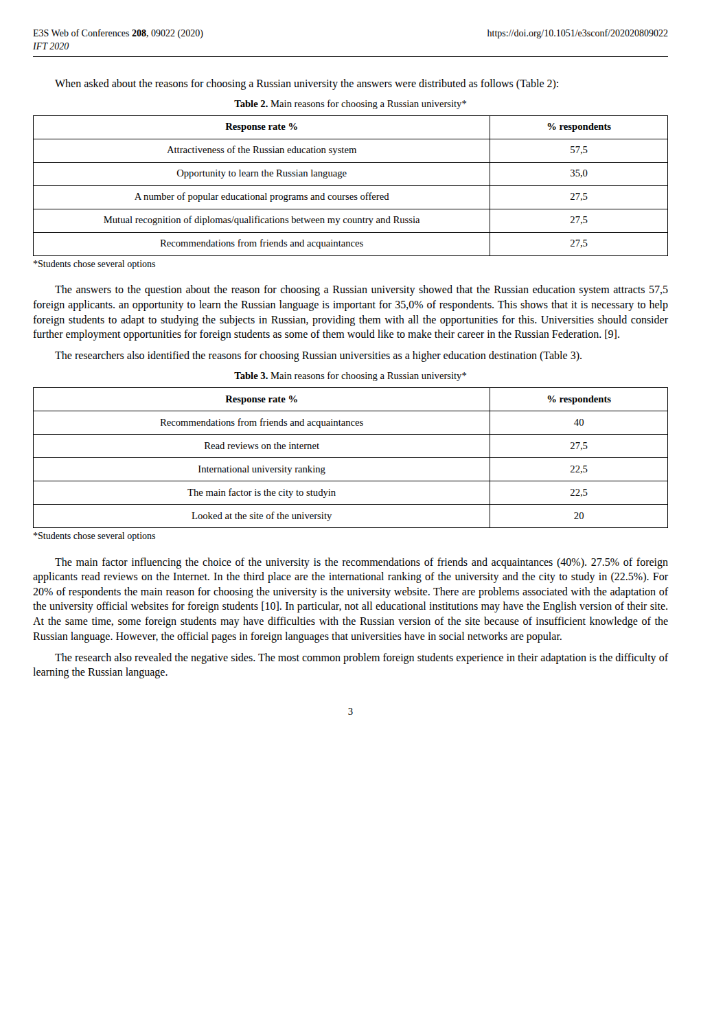E3S Web of Conferences 208, 09022 (2020)
IFT 2020
https://doi.org/10.1051/e3sconf/202020809022
When asked about the reasons for choosing a Russian university the answers were distributed as follows (Table 2):
Table 2. Main reasons for choosing a Russian university*
| Response rate % | % respondents |
| --- | --- |
| Attractiveness of the Russian education system | 57,5 |
| Opportunity to learn the Russian language | 35,0 |
| A number of popular educational programs and courses offered | 27,5 |
| Mutual recognition of diplomas/qualifications between my country and Russia | 27,5 |
| Recommendations from friends and acquaintances | 27,5 |
*Students chose several options
The answers to the question about the reason for choosing a Russian university showed that the Russian education system attracts 57,5 foreign applicants. an opportunity to learn the Russian language is important for 35,0% of respondents. This shows that it is necessary to help foreign students to adapt to studying the subjects in Russian, providing them with all the opportunities for this. Universities should consider further employment opportunities for foreign students as some of them would like to make their career in the Russian Federation. [9].
The researchers also identified the reasons for choosing Russian universities as a higher education destination (Table 3).
Table 3. Main reasons for choosing a Russian university*
| Response rate % | % respondents |
| --- | --- |
| Recommendations from friends and acquaintances | 40 |
| Read reviews on the internet | 27,5 |
| International university ranking | 22,5 |
| The main factor is the city to studyin | 22,5 |
| Looked at the site of the university | 20 |
*Students chose several options
The main factor influencing the choice of the university is the recommendations of friends and acquaintances (40%). 27.5% of foreign applicants read reviews on the Internet. In the third place are the international ranking of the university and the city to study in (22.5%). For 20% of respondents the main reason for choosing the university is the university website. There are problems associated with the adaptation of the university official websites for foreign students [10]. In particular, not all educational institutions may have the English version of their site. At the same time, some foreign students may have difficulties with the Russian version of the site because of insufficient knowledge of the Russian language. However, the official pages in foreign languages that universities have in social networks are popular.
The research also revealed the negative sides. The most common problem foreign students experience in their adaptation is the difficulty of learning the Russian language.
3